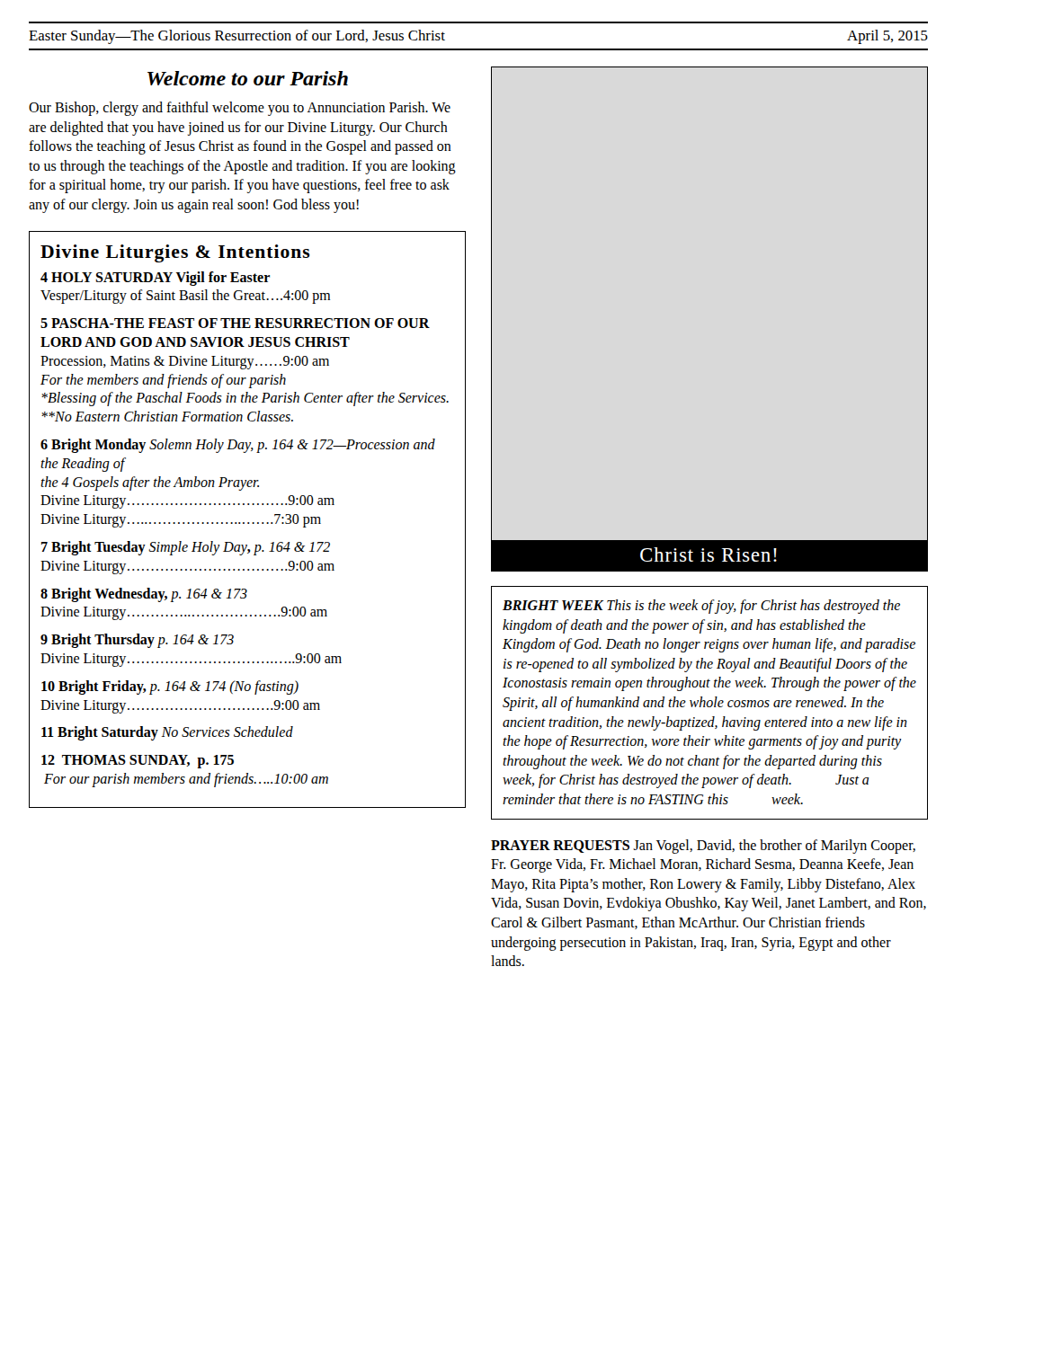Easter Sunday—The Glorious Resurrection of our Lord, Jesus Christ
April 5, 2015
Welcome to our Parish
Our Bishop, clergy and faithful welcome you to Annunciation Parish. We are delighted that you have joined us for our Divine Liturgy. Our Church follows the teaching of Jesus Christ as found in the Gospel and passed on to us through the teachings of the Apostle and tradition. If you are looking for a spiritual home, try our parish. If you have questions, feel free to ask any of our clergy. Join us again real soon! God bless you!
Divine Liturgies & Intentions
4 HOLY SATURDAY Vigil for Easter
Vesper/Liturgy of Saint Basil the Great….4:00 pm
5 PASCHA-THE FEAST OF THE RESURRECTION OF OUR LORD AND GOD AND SAVIOR JESUS CHRIST
Procession, Matins & Divine Liturgy……9:00 am
For the members and friends of our parish
*Blessing of the Paschal Foods in the Parish Center after the Services.
**No Eastern Christian Formation Classes.
6 Bright Monday Solemn Holy Day, p. 164 & 172—Procession and the Reading of
the 4 Gospels after the Ambon Prayer.
Divine Liturgy…………………………….9:00 am
Divine Liturgy…..………………..…….7:30 pm
7 Bright Tuesday Simple Holy Day, p. 164 & 172
Divine Liturgy…………………………….9:00 am
8 Bright Wednesday, p. 164 & 173
Divine Liturgy…………..……………….9:00 am
9 Bright Thursday p. 164 & 173
Divine Liturgy………………………….…..9:00 am
10 Bright Friday, p. 164 & 174 (No fasting)
Divine Liturgy………………………….9:00 am
11 Bright Saturday No Services Scheduled
12 THOMAS SUNDAY, p. 175
For our parish members and friends…..10:00 am
Christ is Risen!
BRIGHT WEEK This is the week of joy, for Christ has destroyed the kingdom of death and the power of sin, and has established the Kingdom of God. Death no longer reigns over human life, and paradise is re-opened to all symbolized by the Royal and Beautiful Doors of the Iconostasis remain open throughout the week. Through the power of the Spirit, all of humankind and the whole cosmos are renewed. In the ancient tradition, the newly-baptized, having entered into a new life in the hope of Resurrection, wore their white garments of joy and purity throughout the week. We do not chant for the departed during this week, for Christ has destroyed the power of death. Just a reminder that there is no FASTING this week.
PRAYER REQUESTS Jan Vogel, David, the brother of Marilyn Cooper, Fr. George Vida, Fr. Michael Moran, Richard Sesma, Deanna Keefe, Jean Mayo, Rita Pipta’s mother, Ron Lowery & Family, Libby Distefano, Alex Vida, Susan Dovin, Evdokiya Obushko, Kay Weil, Janet Lambert, and Ron, Carol & Gilbert Pasmant, Ethan McArthur. Our Christian friends undergoing persecution in Pakistan, Iraq, Iran, Syria, Egypt and other lands.